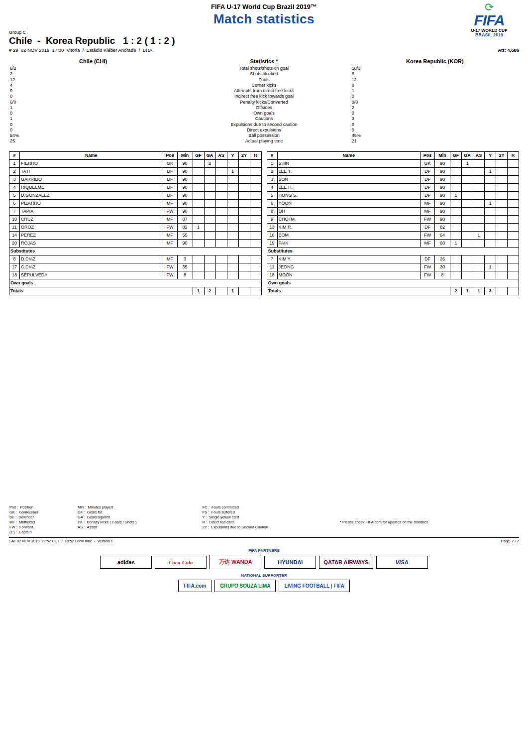⟳
FIFA
U-17 WORLD CUP
BRASIL 2019
FIFA U-17 World Cup Brazil 2019™
Match statistics
Group C
Chile - Korea Republic 1 : 2 ( 1 : 2 )
# 29 02 NOV 2019 17:00 Vitoria / Estádio Kléber Andrade / BRA Att: 4,686
| Chile (CHI) | Statistics * | Korea Republic (KOR) |
| --- | --- | --- |
| 8/2 | Total shots/shots on goal | 18/3 |
| 2 | Shots blocked | 6 |
| 12 | Fouls | 12 |
| 4 | Corner kicks | 8 |
| 0 | Attempts from direct free kicks | 1 |
| 0 | Indirect free kick towards goal | 0 |
| 0/0 | Penalty kicks/Converted | 0/0 |
| 1 | Offsides | 2 |
| 0 | Own goals | 0 |
| 1 | Cautions | 3 |
| 0 | Expulsions due to second caution | 0 |
| 0 | Direct expulsions | 0 |
| 54% | Ball possession | 46% |
| 25 | Actual playing time | 21 |
| / # / Name / Pos / Min / GF / GA / AS / Y / 2Y / R / / --- / --- / --- / --- / --- / --- / --- / --- / --- / --- / / 1 / FIERRO / GK / 90 / / 2 / / / / / / 2 / TATI / DF / 90 / / / / 1 / / / / 3 / GARRIDO / DF / 90 / / / / / / / / 4 / RIQUELME / DF / 90 / / / / / / / / 5 / D.GONZALEZ / DF / 90 / / / / / / / / 6 / PIZARRO / MF / 90 / / / / / / / / 7 / TAPIA / FW / 90 / / / / / / / / 10 / CRUZ / MF / 87 / / / / / / / / 11 / OROZ / FW / 82 / 1 / / / / / / / 14 / PEREZ / MF / 55 / / / / / / / / 20 / ROJAS / MF / 90 / / / / / / / / Substitutes / / 8 / D.DIAZ / MF / 3 / / / / / / / / 17 / C.DIAZ / FW / 35 / / / / / / / / 18 / SEPULVEDA / FW / 8 / / / / / / / / Own goals / / Totals / 1 / 2 / / 1 / / / | | / # / Name / Pos / Min / GF / GA / AS / Y / 2Y / R / / --- / --- / --- / --- / --- / --- / --- / --- / --- / --- / / 1 / SHIN / GK / 90 / / 1 / / / / / / 2 / LEE T. / DF / 90 / / / / 1 / / / / 3 / SON / DF / 90 / / / / / / / / 4 / LEE H. / DF / 90 / / / / / / / / 5 / HONG S. / DF / 90 / 1 / / / / / / / 6 / YOON / MF / 90 / / / / 1 / / / / 8 / OH / MF / 90 / / / / / / / / 9 / CHOI M. / FW / 90 / / / / / / / / 13 / KIM R. / DF / 82 / / / / / / / / 16 / EOM / FW / 64 / / / 1 / / / / / 19 / PAIK / MF / 60 / 1 / / / / / / / Substitutes / / 7 / KIM Y. / DF / 26 / / / / / / / / 11 / JEONG / FW / 30 / / / / 1 / / / / 18 / MOON / FW / 8 / / / / / / / / Own goals / / Totals / 2 / 1 / 1 / 3 / / / |
| Pos : Position GK : Goalkeeper DF : Defender MF : Midfielder FW : Forward (C) : Captain | Min : Minutes played GF : Goals for GA : Goals against PK : Penalty kicks ( Goals / Shots ) AS : Assist | FC : Fouls committed FS : Fouls suffered Y : Single yellow card R : Direct red card 2Y : Expulsions due to Second Caution | * Please check FIFA.com for updates on the statistics |
SAT 02 NOV 2019 22:52 CET / 18:52 Local time - Version 1 Page 2 / 2
FIFA PARTNERS
adidas
Coca-Cola
万达 WANDA
HYUNDAI
QATAR AIRWAYS
VISA
NATIONAL SUPPORTER
FIFA.com
GRUPO SOUZA LIMA
LIVING FOOTBALL | FIFA